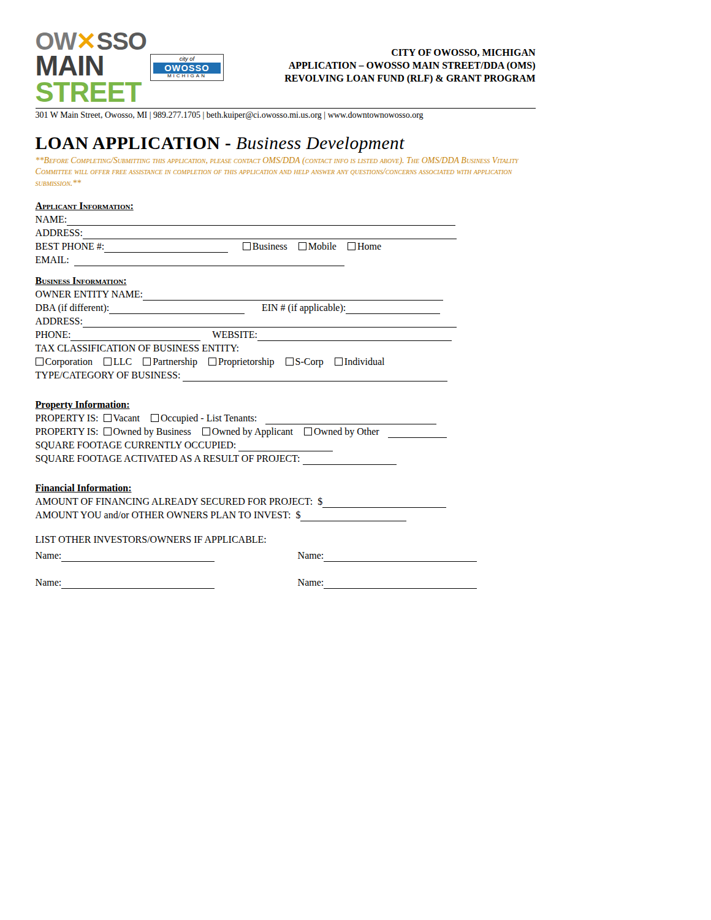OW✕SSO
MAIN
STREET
city of
OWOSSO
MICHIGAN
CITY OF OWOSSO, MICHIGAN
APPLICATION – OWOSSO MAIN STREET/DDA (OMS)
REVOLVING LOAN FUND (RLF) & GRANT PROGRAM
301 W Main Street, Owosso, MI | 989.277.1705 | beth.kuiper@ci.owosso.mi.us.org | www.downtownowosso.org
LOAN APPLICATION - Business Development
**Before Completing/Submitting this application, please contact OMS/DDA (contact info is listed above). The OMS/DDA Business Vitality Committee will offer free assistance in completion of this application and help answer any questions/concerns associated with application submission.**
Applicant Information:
NAME:
ADDRESS:
BEST PHONE #: Business Mobile Home
EMAIL:
Business Information:
OWNER ENTITY NAME:
DBA (if different): EIN # (if applicable):
ADDRESS:
PHONE: WEBSITE:
TAX CLASSIFICATION OF BUSINESS ENTITY:
Corporation LLC Partnership Proprietorship S-Corp Individual
TYPE/CATEGORY OF BUSINESS:
Property Information:
PROPERTY IS: Vacant Occupied - List Tenants:
PROPERTY IS: Owned by Business Owned by Applicant Owned by Other
SQUARE FOOTAGE CURRENTLY OCCUPIED:
SQUARE FOOTAGE ACTIVATED AS A RESULT OF PROJECT:
Financial Information:
AMOUNT OF FINANCING ALREADY SECURED FOR PROJECT: $
AMOUNT YOU and/or OTHER OWNERS PLAN TO INVEST: $
LIST OTHER INVESTORS/OWNERS IF APPLICABLE:
Name:
Name:
Name:
Name: